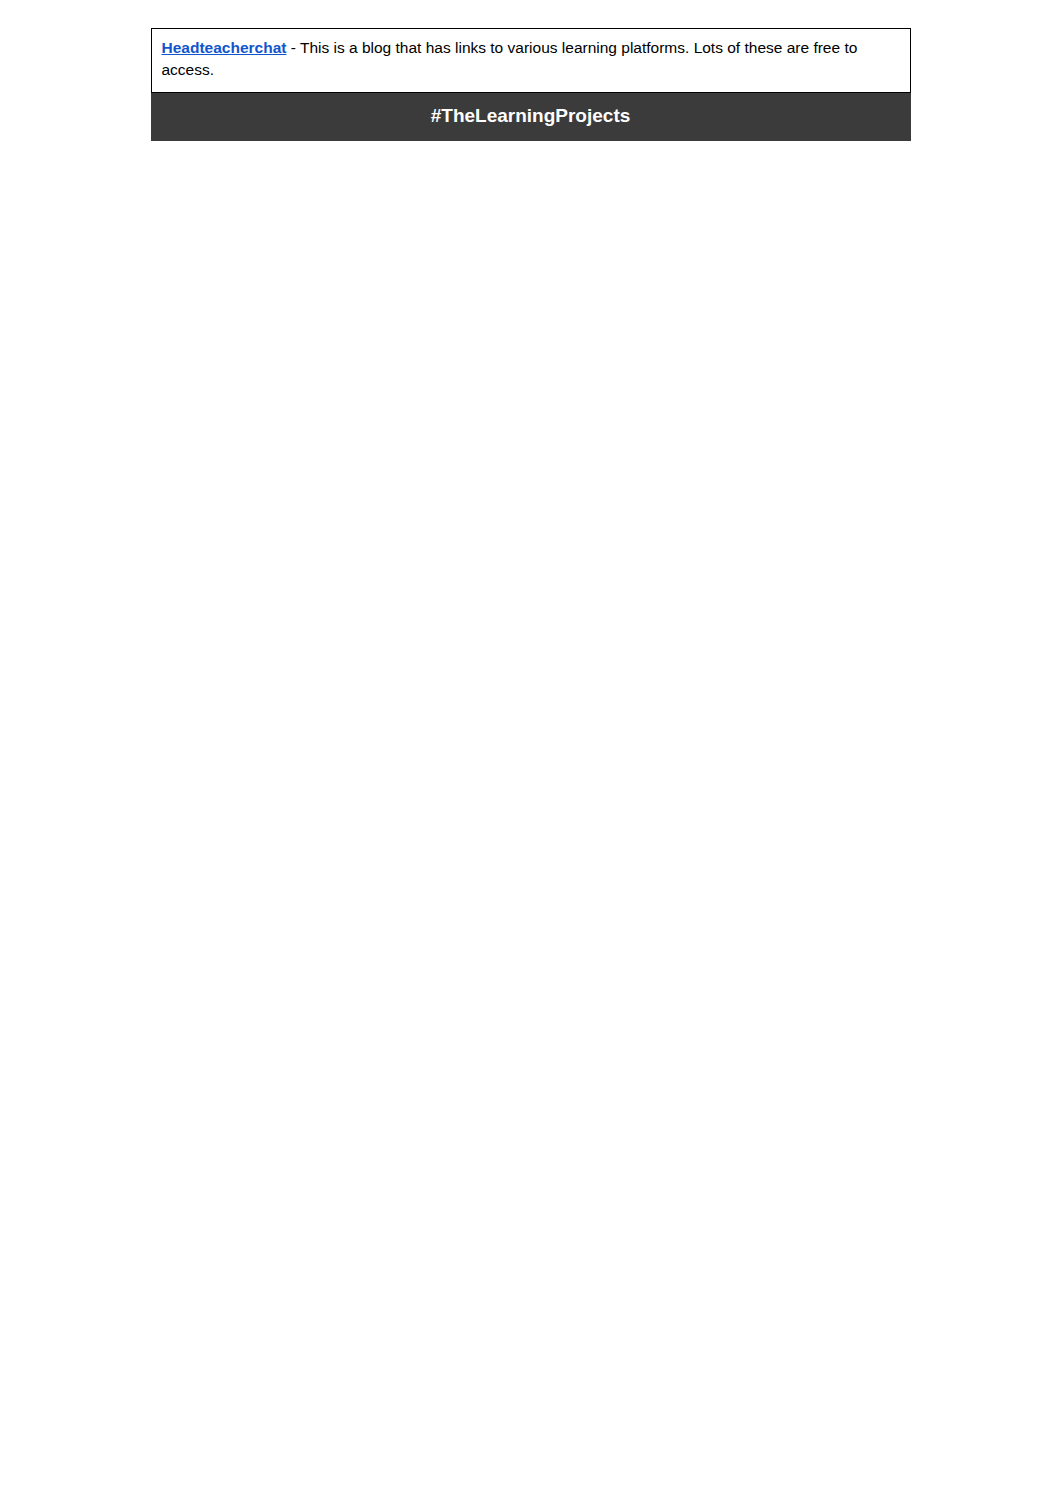Headteacherchat - This is a blog that has links to various learning platforms. Lots of these are free to access.
#TheLearningProjects